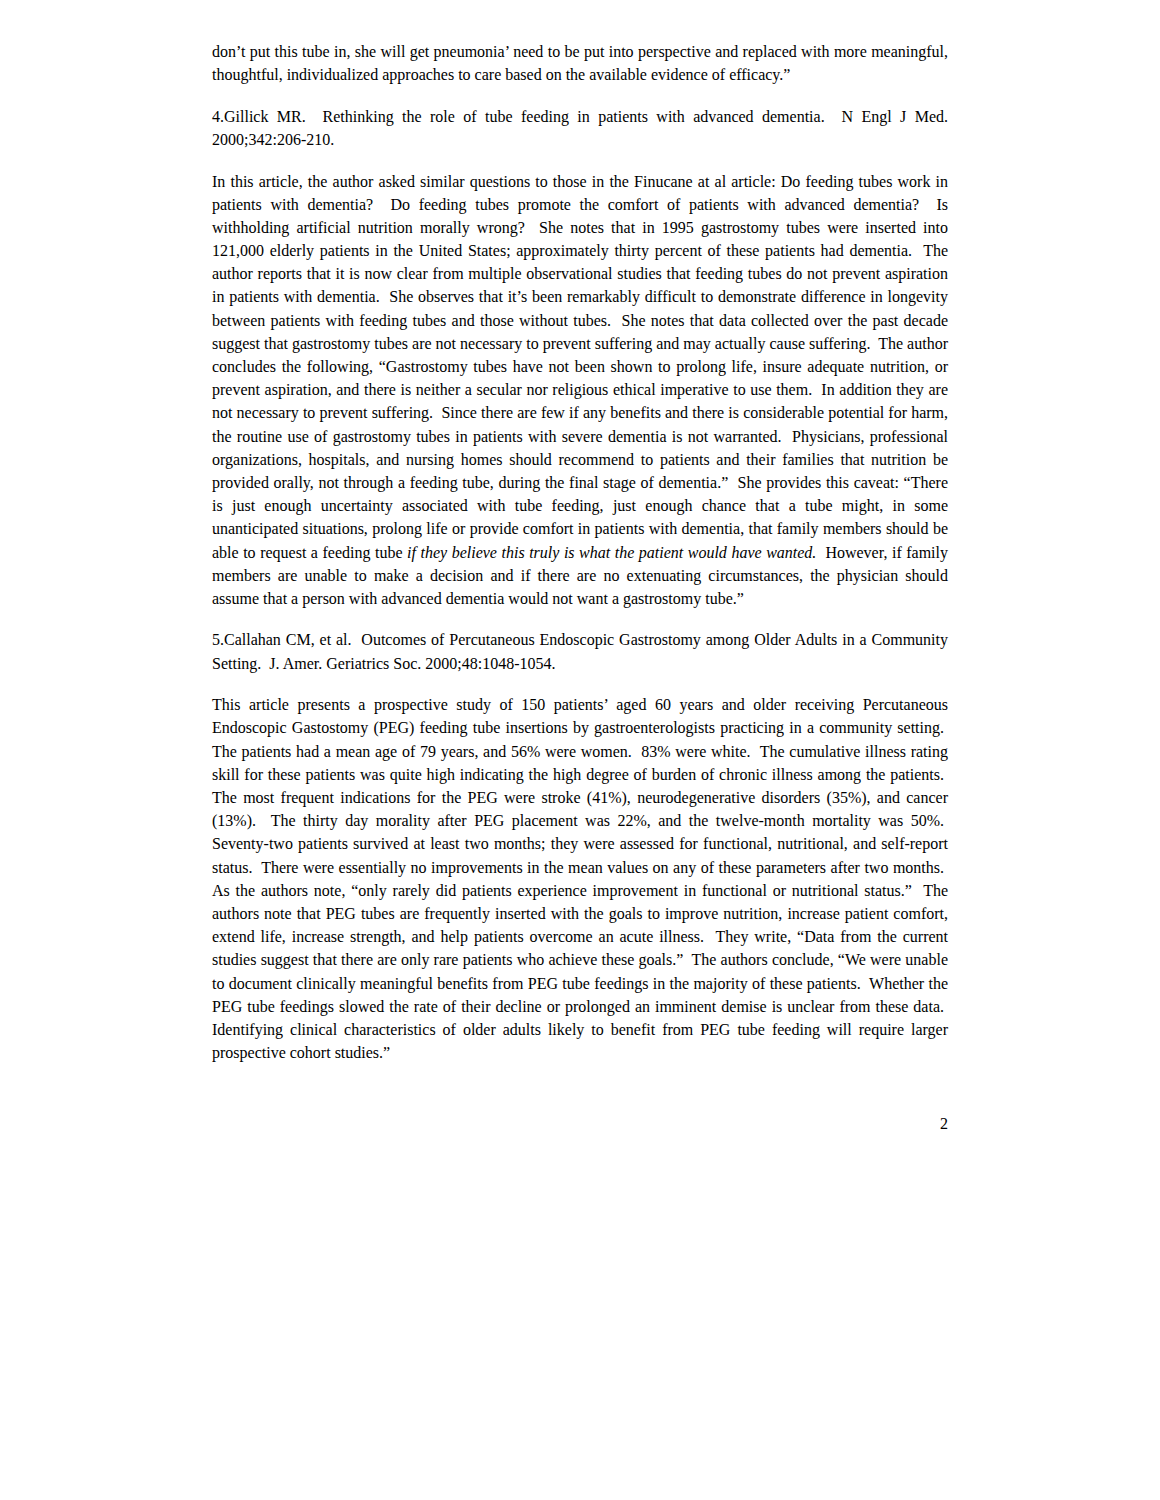don’t put this tube in, she will get pneumonia’ need to be put into perspective and replaced with more meaningful, thoughtful, individualized approaches to care based on the available evidence of efficacy.”
4.Gillick MR. Rethinking the role of tube feeding in patients with advanced dementia. N Engl J Med. 2000;342:206-210.
In this article, the author asked similar questions to those in the Finucane at al article: Do feeding tubes work in patients with dementia? Do feeding tubes promote the comfort of patients with advanced dementia? Is withholding artificial nutrition morally wrong? She notes that in 1995 gastrostomy tubes were inserted into 121,000 elderly patients in the United States; approximately thirty percent of these patients had dementia. The author reports that it is now clear from multiple observational studies that feeding tubes do not prevent aspiration in patients with dementia. She observes that it’s been remarkably difficult to demonstrate difference in longevity between patients with feeding tubes and those without tubes. She notes that data collected over the past decade suggest that gastrostomy tubes are not necessary to prevent suffering and may actually cause suffering. The author concludes the following, “Gastrostomy tubes have not been shown to prolong life, insure adequate nutrition, or prevent aspiration, and there is neither a secular nor religious ethical imperative to use them. In addition they are not necessary to prevent suffering. Since there are few if any benefits and there is considerable potential for harm, the routine use of gastrostomy tubes in patients with severe dementia is not warranted. Physicians, professional organizations, hospitals, and nursing homes should recommend to patients and their families that nutrition be provided orally, not through a feeding tube, during the final stage of dementia.” She provides this caveat: “There is just enough uncertainty associated with tube feeding, just enough chance that a tube might, in some unanticipated situations, prolong life or provide comfort in patients with dementia, that family members should be able to request a feeding tube if they believe this truly is what the patient would have wanted. However, if family members are unable to make a decision and if there are no extenuating circumstances, the physician should assume that a person with advanced dementia would not want a gastrostomy tube.”
5.Callahan CM, et al. Outcomes of Percutaneous Endoscopic Gastrostomy among Older Adults in a Community Setting. J. Amer. Geriatrics Soc. 2000;48:1048-1054.
This article presents a prospective study of 150 patients’ aged 60 years and older receiving Percutaneous Endoscopic Gastostomy (PEG) feeding tube insertions by gastroenterologists practicing in a community setting. The patients had a mean age of 79 years, and 56% were women. 83% were white. The cumulative illness rating skill for these patients was quite high indicating the high degree of burden of chronic illness among the patients. The most frequent indications for the PEG were stroke (41%), neurodegenerative disorders (35%), and cancer (13%). The thirty day morality after PEG placement was 22%, and the twelve-month mortality was 50%. Seventy-two patients survived at least two months; they were assessed for functional, nutritional, and self-report status. There were essentially no improvements in the mean values on any of these parameters after two months. As the authors note, “only rarely did patients experience improvement in functional or nutritional status.” The authors note that PEG tubes are frequently inserted with the goals to improve nutrition, increase patient comfort, extend life, increase strength, and help patients overcome an acute illness. They write, “Data from the current studies suggest that there are only rare patients who achieve these goals.” The authors conclude, “We were unable to document clinically meaningful benefits from PEG tube feedings in the majority of these patients. Whether the PEG tube feedings slowed the rate of their decline or prolonged an imminent demise is unclear from these data. Identifying clinical characteristics of older adults likely to benefit from PEG tube feeding will require larger prospective cohort studies.”
2